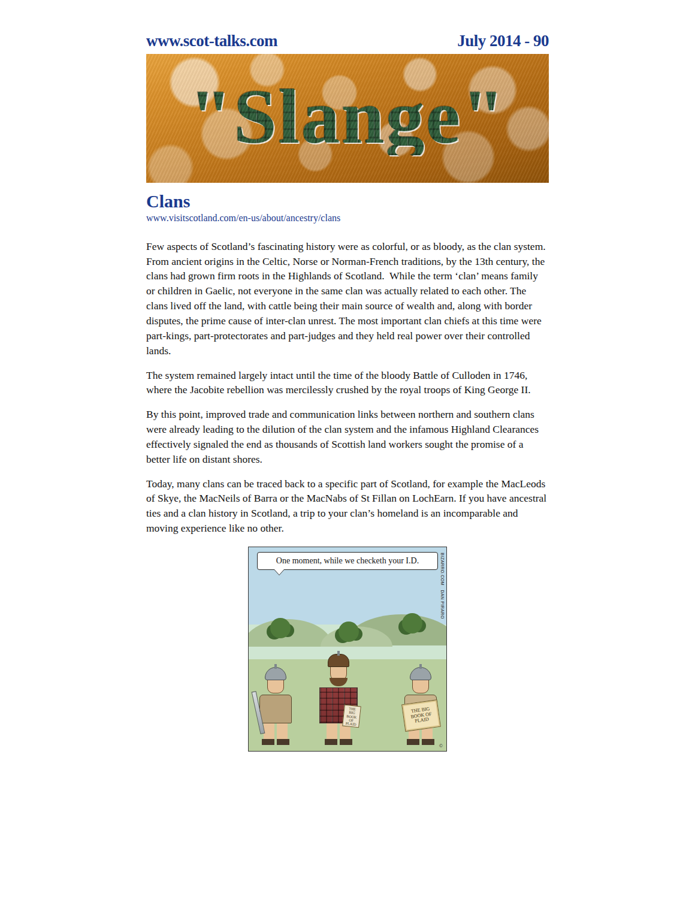www.scot-talks.com
July 2014 - 90
"Slange"
Clans
www.visitscotland.com/en-us/about/ancestry/clans
Few aspects of Scotland’s fascinating history were as colorful, or as bloody, as the clan system. From ancient origins in the Celtic, Norse or Norman-French traditions, by the 13th century, the clans had grown firm roots in the Highlands of Scotland. While the term ‘clan’ means family or children in Gaelic, not everyone in the same clan was actually related to each other. The clans lived off the land, with cattle being their main source of wealth and, along with border disputes, the prime cause of inter-clan unrest. The most important clan chiefs at this time were part-kings, part-protectorates and part-judges and they held real power over their controlled lands.
The system remained largely intact until the time of the bloody Battle of Culloden in 1746, where the Jacobite rebellion was mercilessly crushed by the royal troops of King George II.
By this point, improved trade and communication links between northern and southern clans were already leading to the dilution of the clan system and the infamous Highland Clearances effectively signaled the end as thousands of Scottish land workers sought the promise of a better life on distant shores.
Today, many clans can be traced back to a specific part of Scotland, for example the MacLeods of Skye, the MacNeils of Barra or the MacNabs of St Fillan on LochEarn. If you have ancestral ties and a clan history in Scotland, a trip to your clan’s homeland is an incomparable and moving experience like no other.
One moment, while we checketh your I.D.
THE BIG BOOK OF PLAID
THE BIG BOOK OF PLAID
BIZARRO.COM DAN PIRARO
©